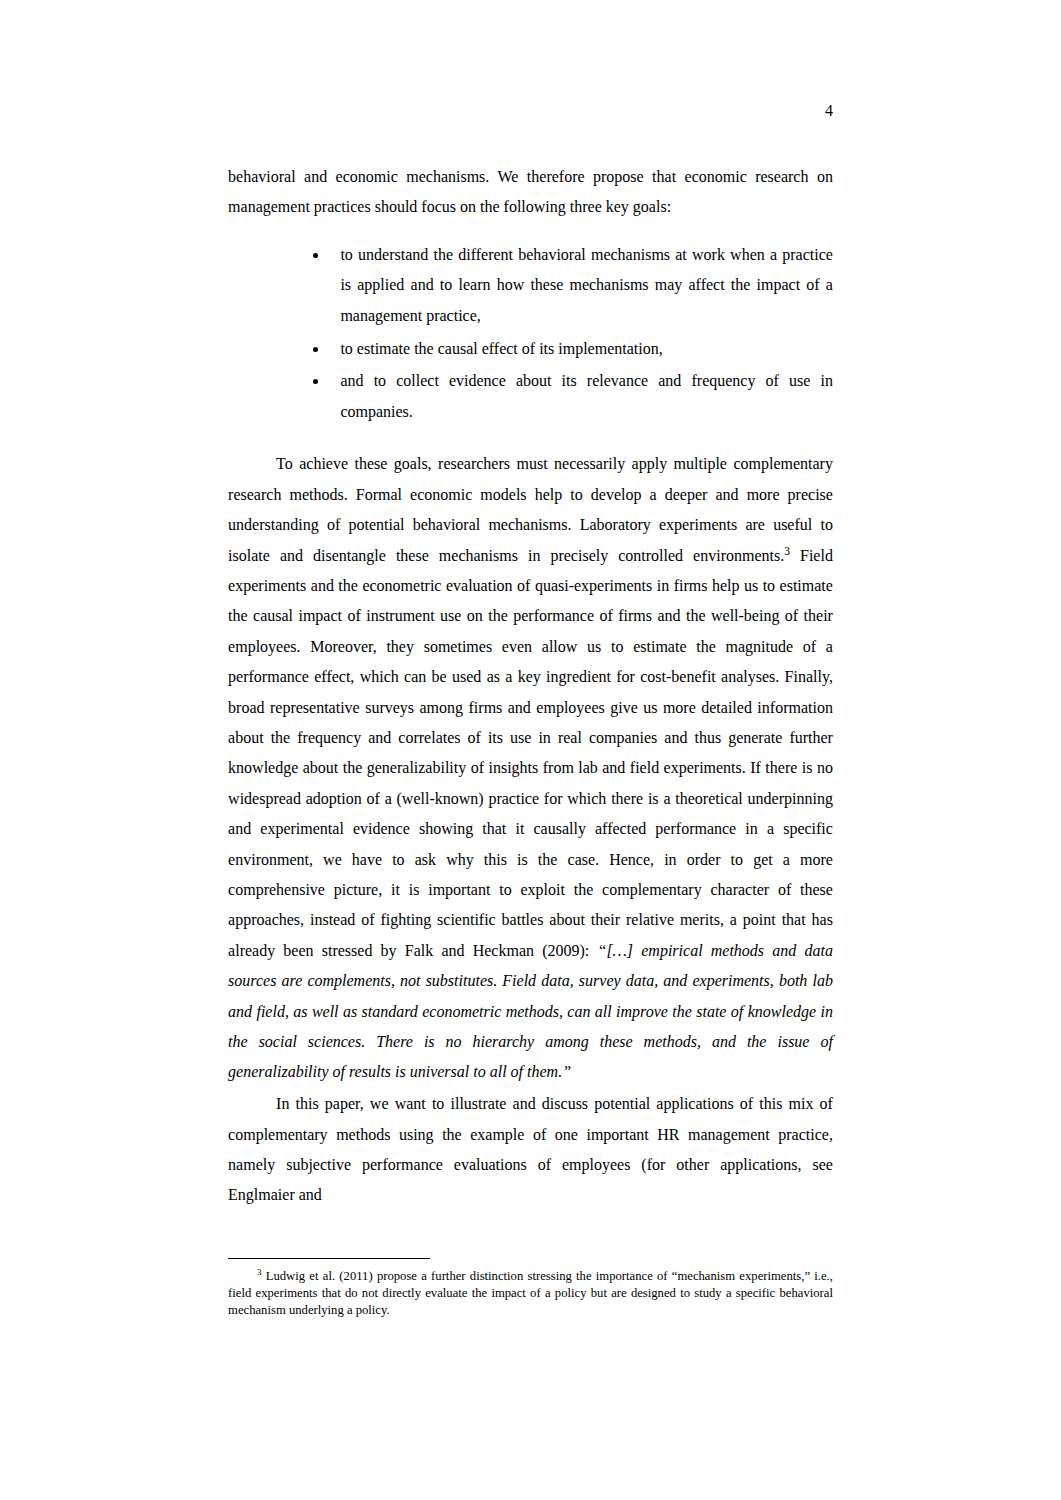4
behavioral and economic mechanisms. We therefore propose that economic research on management practices should focus on the following three key goals:
to understand the different behavioral mechanisms at work when a practice is applied and to learn how these mechanisms may affect the impact of a management practice,
to estimate the causal effect of its implementation,
and to collect evidence about its relevance and frequency of use in companies.
To achieve these goals, researchers must necessarily apply multiple complementary research methods. Formal economic models help to develop a deeper and more precise understanding of potential behavioral mechanisms. Laboratory experiments are useful to isolate and disentangle these mechanisms in precisely controlled environments.3 Field experiments and the econometric evaluation of quasi-experiments in firms help us to estimate the causal impact of instrument use on the performance of firms and the well-being of their employees. Moreover, they sometimes even allow us to estimate the magnitude of a performance effect, which can be used as a key ingredient for cost-benefit analyses. Finally, broad representative surveys among firms and employees give us more detailed information about the frequency and correlates of its use in real companies and thus generate further knowledge about the generalizability of insights from lab and field experiments. If there is no widespread adoption of a (well-known) practice for which there is a theoretical underpinning and experimental evidence showing that it causally affected performance in a specific environment, we have to ask why this is the case. Hence, in order to get a more comprehensive picture, it is important to exploit the complementary character of these approaches, instead of fighting scientific battles about their relative merits, a point that has already been stressed by Falk and Heckman (2009): “[…] empirical methods and data sources are complements, not substitutes. Field data, survey data, and experiments, both lab and field, as well as standard econometric methods, can all improve the state of knowledge in the social sciences. There is no hierarchy among these methods, and the issue of generalizability of results is universal to all of them.”
In this paper, we want to illustrate and discuss potential applications of this mix of complementary methods using the example of one important HR management practice, namely subjective performance evaluations of employees (for other applications, see Englmaier and
3 Ludwig et al. (2011) propose a further distinction stressing the importance of “mechanism experiments,” i.e., field experiments that do not directly evaluate the impact of a policy but are designed to study a specific behavioral mechanism underlying a policy.